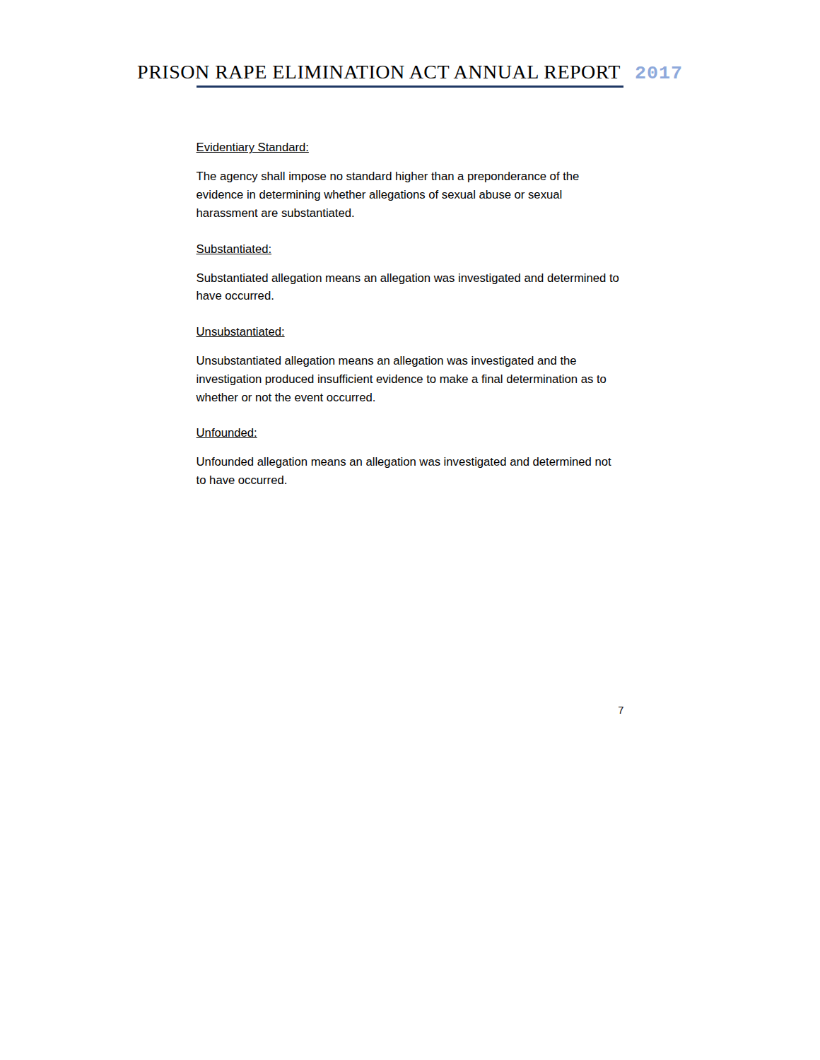PRISON RAPE ELIMINATION ACT ANNUAL REPORT 2017
Evidentiary Standard:
The agency shall impose no standard higher than a preponderance of the evidence in determining whether allegations of sexual abuse or sexual harassment are substantiated.
Substantiated:
Substantiated allegation means an allegation was investigated and determined to have occurred.
Unsubstantiated:
Unsubstantiated allegation means an allegation was investigated and the investigation produced insufficient evidence to make a final determination as to whether or not the event occurred.
Unfounded:
Unfounded allegation means an allegation was investigated and determined not to have occurred.
7